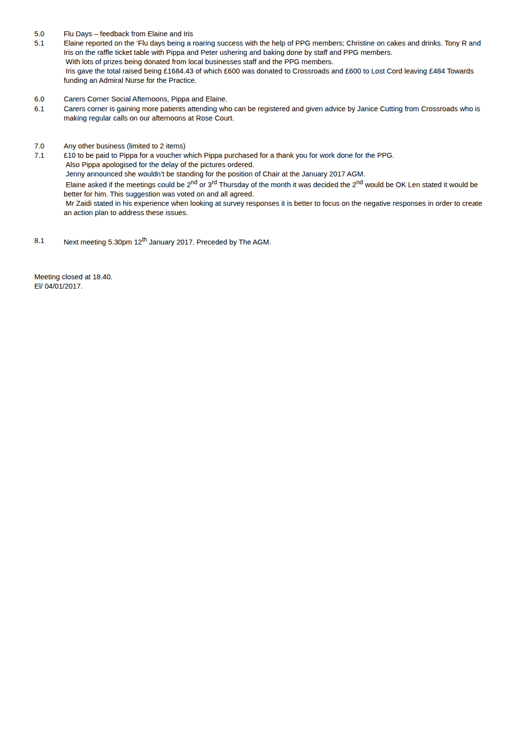5.0
Flu Days – feedback from Elaine and Iris
5.1
Elaine reported on the ‘Flu days being a roaring success with the help of PPG members; Christine on cakes and drinks. Tony R and Iris on the raffle ticket table with Pippa and Peter ushering and baking done by staff and PPG members.
With lots of prizes being donated from local businesses staff and the PPG members.
Iris gave the total raised being £1684.43 of which £600 was donated to Crossroads and £600 to Lost Cord leaving £484 Towards funding an Admiral Nurse for the Practice.
6.0
Carers Corner Social Afternoons, Pippa and Elaine.
6.1
Carers corner is gaining more patients attending who can be registered and given advice by Janice Cutting from Crossroads who is making regular calls on our afternoons at Rose Court.
7.0
Any other business (limited to 2 items)
7.1
£10 to be paid to Pippa for a voucher which Pippa purchased for a thank you for work done for the PPG.
Also Pippa apologised for the delay of the pictures ordered.
Jenny announced she wouldn’t be standing for the position of Chair at the January 2017 AGM.
Elaine asked if the meetings could be 2nd or 3rd Thursday of the month it was decided the 2nd would be OK Len stated it would be better for him. This suggestion was voted on and all agreed.
Mr Zaidi stated in his experience when looking at survey responses it is better to focus on the negative responses in order to create an action plan to address these issues.
8.1
Next meeting 5.30pm 12th January 2017. Preceded by The AGM.
Meeting closed at 18.40.
El/ 04/01/2017.